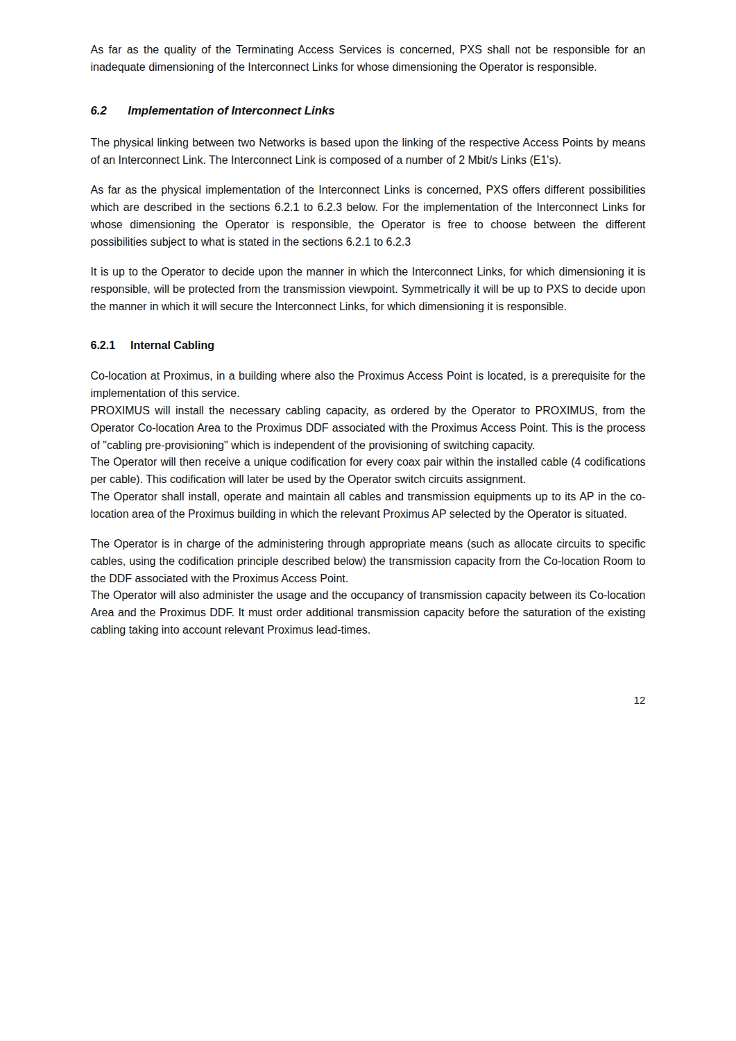As far as the quality of the Terminating Access Services is concerned, PXS shall not be responsible for an inadequate dimensioning of the Interconnect Links for whose dimensioning the Operator is responsible.
6.2 Implementation of Interconnect Links
The physical linking between two Networks is based upon the linking of the respective Access Points by means of an Interconnect Link. The Interconnect Link is composed of a number of 2 Mbit/s Links (E1's).
As far as the physical implementation of the Interconnect Links is concerned, PXS offers different possibilities which are described in the sections 6.2.1 to 6.2.3 below. For the implementation of the Interconnect Links for whose dimensioning the Operator is responsible, the Operator is free to choose between the different possibilities subject to what is stated in the sections 6.2.1 to 6.2.3
It is up to the Operator to decide upon the manner in which the Interconnect Links, for which dimensioning it is responsible, will be protected from the transmission viewpoint. Symmetrically it will be up to PXS to decide upon the manner in which it will secure the Interconnect Links, for which dimensioning it is responsible.
6.2.1 Internal Cabling
Co-location at Proximus, in a building where also the Proximus Access Point is located, is a prerequisite for the implementation of this service.
PROXIMUS will install the necessary cabling capacity, as ordered by the Operator to PROXIMUS, from the Operator Co-location Area to the Proximus DDF associated with the Proximus Access Point. This is the process of "cabling pre-provisioning" which is independent of the provisioning of switching capacity.
The Operator will then receive a unique codification for every coax pair within the installed cable (4 codifications per cable). This codification will later be used by the Operator switch circuits assignment.
The Operator shall install, operate and maintain all cables and transmission equipments up to its AP in the co-location area of the Proximus building in which the relevant Proximus AP selected by the Operator is situated.
The Operator is in charge of the administering through appropriate means (such as allocate circuits to specific cables, using the codification principle described below) the transmission capacity from the Co-location Room to the DDF associated with the Proximus Access Point.
The Operator will also administer the usage and the occupancy of transmission capacity between its Co-location Area and the Proximus DDF. It must order additional transmission capacity before the saturation of the existing cabling taking into account relevant Proximus lead-times.
12